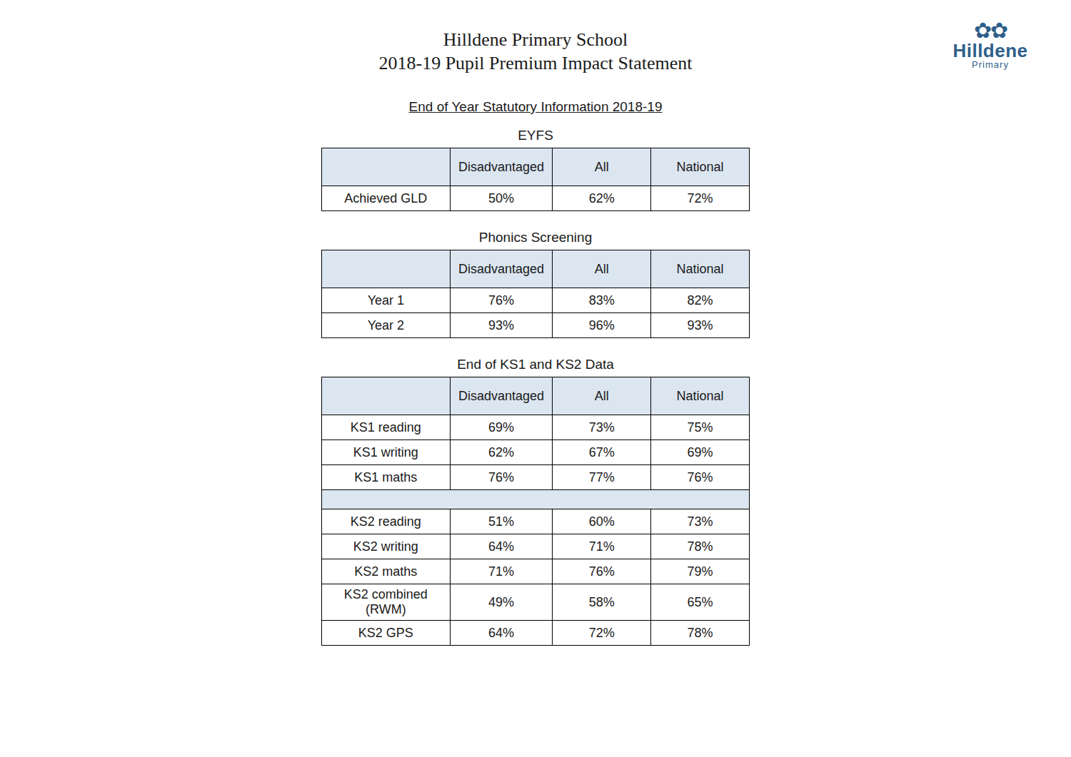✿✿
Hilldene
Primary
Hilldene Primary School 2018-19 Pupil Premium Impact Statement
End of Year Statutory Information 2018-19
EYFS
| | Disadvantaged | All | National |
| --- | --- | --- | --- |
| Achieved GLD | 50% | 62% | 72% |
Phonics Screening
| | Disadvantaged | All | National |
| --- | --- | --- | --- |
| Year 1 | 76% | 83% | 82% |
| Year 2 | 93% | 96% | 93% |
End of KS1 and KS2 Data
| | Disadvantaged | All | National |
| --- | --- | --- | --- |
| KS1 reading | 69% | 73% | 75% |
| KS1 writing | 62% | 67% | 69% |
| KS1 maths | 76% | 77% | 76% |
| KS2 reading | 51% | 60% | 73% |
| KS2 writing | 64% | 71% | 78% |
| KS2 maths | 71% | 76% | 79% |
| KS2 combined (RWM) | 49% | 58% | 65% |
| KS2 GPS | 64% | 72% | 78% |